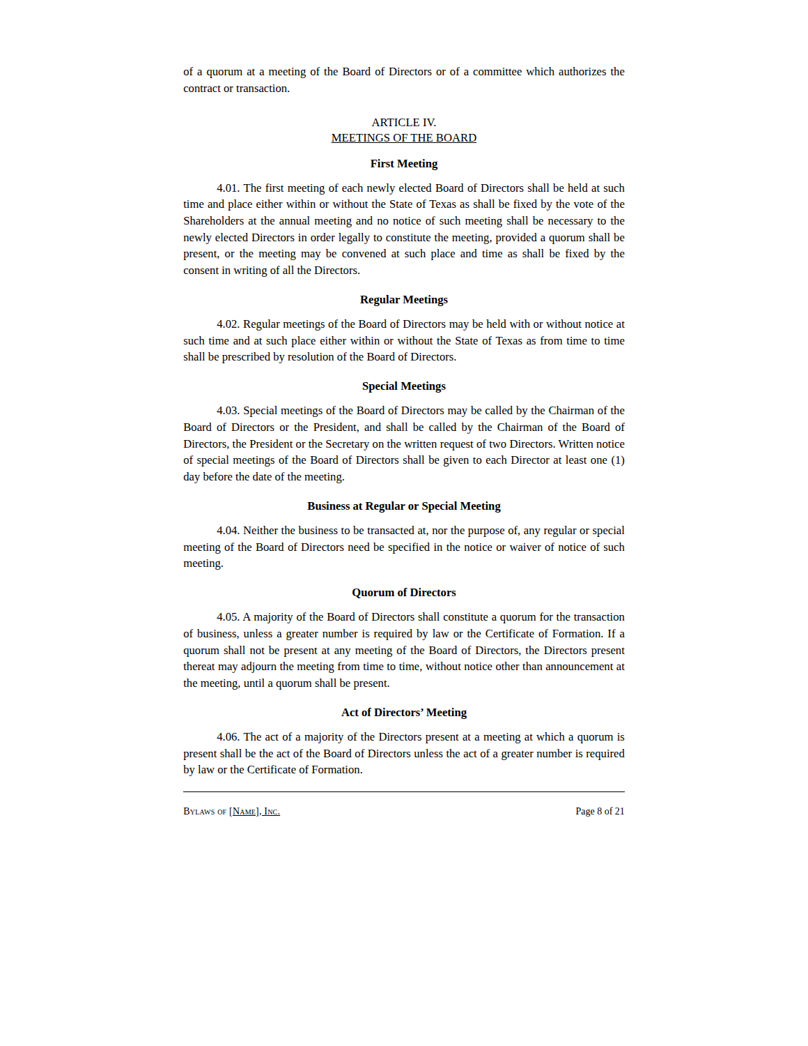of a quorum at a meeting of the Board of Directors or of a committee which authorizes the contract or transaction.
ARTICLE IV. MEETINGS OF THE BOARD
First Meeting
4.01. The first meeting of each newly elected Board of Directors shall be held at such time and place either within or without the State of Texas as shall be fixed by the vote of the Shareholders at the annual meeting and no notice of such meeting shall be necessary to the newly elected Directors in order legally to constitute the meeting, provided a quorum shall be present, or the meeting may be convened at such place and time as shall be fixed by the consent in writing of all the Directors.
Regular Meetings
4.02. Regular meetings of the Board of Directors may be held with or without notice at such time and at such place either within or without the State of Texas as from time to time shall be prescribed by resolution of the Board of Directors.
Special Meetings
4.03. Special meetings of the Board of Directors may be called by the Chairman of the Board of Directors or the President, and shall be called by the Chairman of the Board of Directors, the President or the Secretary on the written request of two Directors. Written notice of special meetings of the Board of Directors shall be given to each Director at least one (1) day before the date of the meeting.
Business at Regular or Special Meeting
4.04. Neither the business to be transacted at, nor the purpose of, any regular or special meeting of the Board of Directors need be specified in the notice or waiver of notice of such meeting.
Quorum of Directors
4.05. A majority of the Board of Directors shall constitute a quorum for the transaction of business, unless a greater number is required by law or the Certificate of Formation. If a quorum shall not be present at any meeting of the Board of Directors, the Directors present thereat may adjourn the meeting from time to time, without notice other than announcement at the meeting, until a quorum shall be present.
Act of Directors’ Meeting
4.06. The act of a majority of the Directors present at a meeting at which a quorum is present shall be the act of the Board of Directors unless the act of a greater number is required by law or the Certificate of Formation.
Bylaws of [Name], Inc.
Page 8 of 21